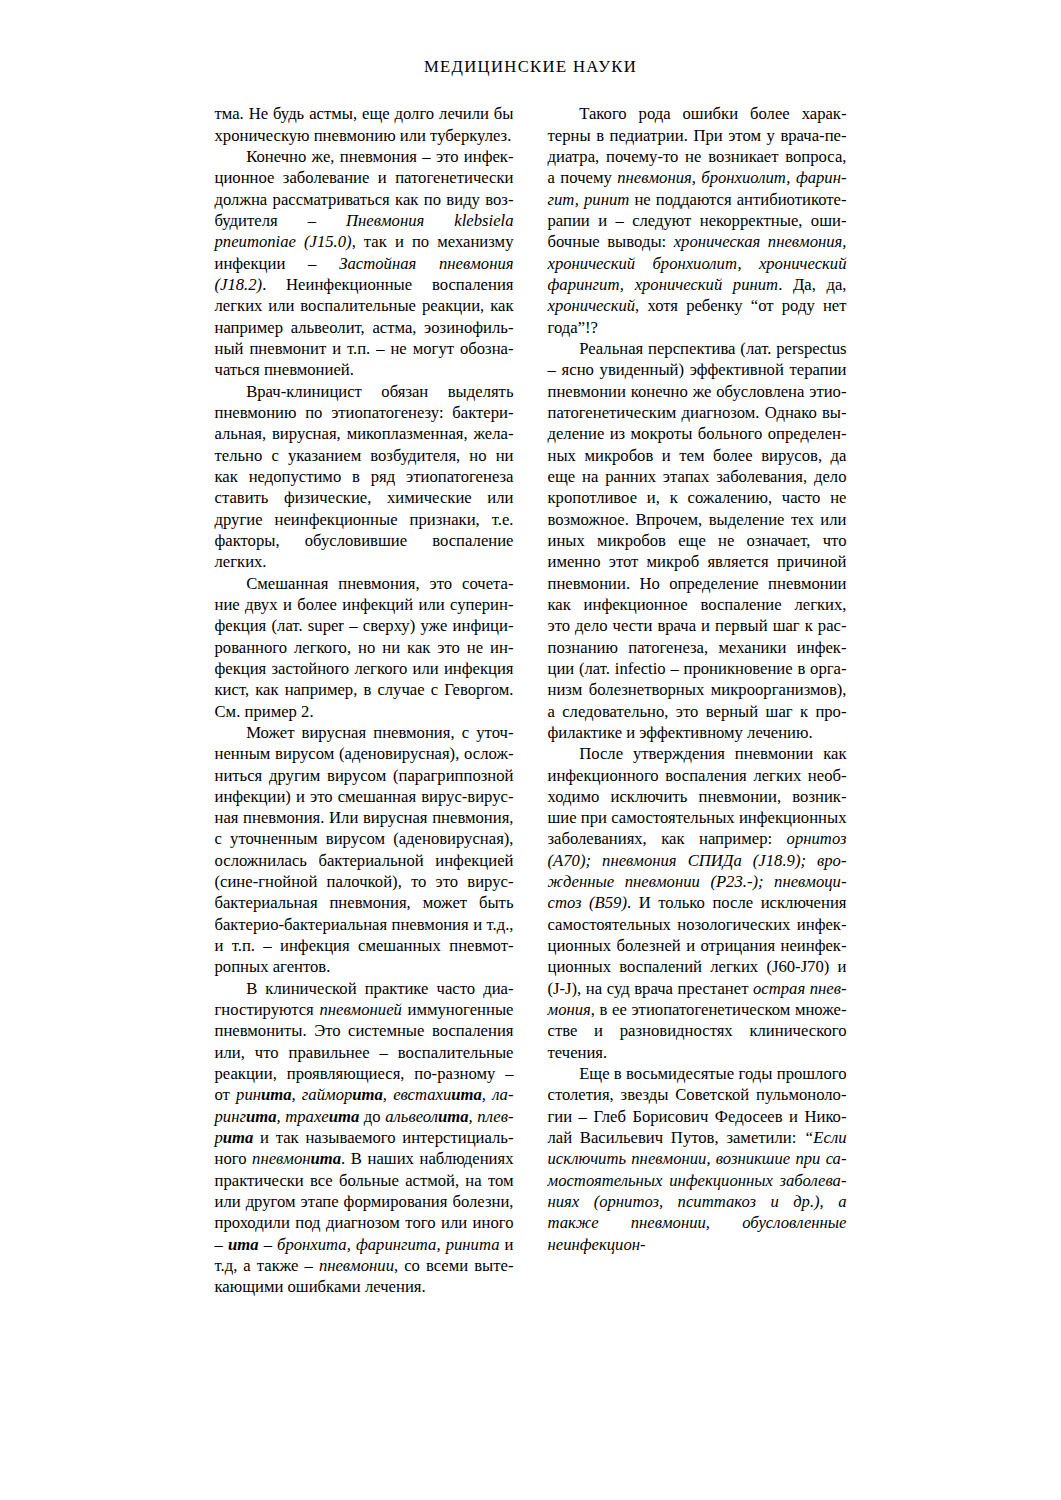МЕДИЦИНСКИЕ НАУКИ
тма. Не будь астмы, еще долго лечили бы хроническую пневмонию или туберкулез.
Конечно же, пневмония – это инфекционное заболевание и патогенетически должна рассматриваться как по виду возбудителя – Пневмония klebsiela pneumoniae (J15.0), так и по механизму инфекции – Застойная пневмония (J18.2). Неинфекционные воспаления легких или воспалительные реакции, как например альвеолит, астма, эозинофильный пневмонит и т.п. – не могут обозначаться пневмонией.
Врач-клиницист обязан выделять пневмонию по этиопатогенезу: бактериальная, вирусная, микоплазменная, желательно с указанием возбудителя, но ни как недопустимо в ряд этиопатогенеза ставить физические, химические или другие неинфекционные признаки, т.е. факторы, обусловившие воспаление легких.
Смешанная пневмония, это сочетание двух и более инфекций или суперинфекция (лат. super – сверху) уже инфицированного легкого, но ни как это не инфекция застойного легкого или инфекция кист, как например, в случае с Геворгом. См. пример 2.
Может вирусная пневмония, с уточненным вирусом (аденовирусная), осложниться другим вирусом (парагриппозной инфекции) и это смешанная вирус-вирусная пневмония. Или вирусная пневмония, с уточненным вирусом (аденовирусная), осложнилась бактериальной инфекцией (сине-гнойной палочкой), то это вирус-бактериальная пневмония, может быть бактерио-бактериальная пневмония и т.д., и т.п. – инфекция смешанных пневмотропных агентов.
В клинической практике часто диагностируются пневмонией иммуногенные пневмониты. Это системные воспаления или, что правильнее – воспалительные реакции, проявляющиеся, по-разному – от ринита, гайморита, евстахиита, ларингита, трахеита до альвеолита, плеврита и так называемого интерстициального пневмонита. В наших наблюдениях практически все больные астмой, на том или другом этапе формирования болезни, проходили под диагнозом того или иного – ита – бронхита, фарингита, ринита и т.д, а также – пневмонии, со всеми вытекающими ошибками лечения.
Такого рода ошибки более характерны в педиатрии. При этом у врача-педиатра, почему-то не возникает вопроса, а почему пневмония, бронхиолит, фарингит, ринит не поддаются антибиотикотерапии и – следуют некорректные, ошибочные выводы: хроническая пневмония, хронический бронхиолит, хронический фарингит, хронический ринит. Да, да, хронический, хотя ребенку “от роду нет года”!?
Реальная перспектива (лат. perspectus – ясно увиденный) эффективной терапии пневмонии конечно же обусловлена этиопатогенетическим диагнозом. Однако выделение из мокроты больного определенных микробов и тем более вирусов, да еще на ранних этапах заболевания, дело кропотливое и, к сожалению, часто не возможное. Впрочем, выделение тех или иных микробов еще не означает, что именно этот микроб является причиной пневмонии. Но определение пневмонии как инфекционное воспаление легких, это дело чести врача и первый шаг к распознанию патогенеза, механики инфекции (лат. infectio – проникновение в организм болезнетворных микроорганизмов), а следовательно, это верный шаг к профилактике и эффективному лечению.
После утверждения пневмонии как инфекционного воспаления легких необходимо исключить пневмонии, возникшие при самостоятельных инфекционных заболеваниях, как например: орнитоз (А70); пневмония СПИДа (J18.9); врожденные пневмонии (Р23.-); пневмоцистоз (В59). И только после исключения самостоятельных нозологических инфекционных болезней и отрицания неинфекционных воспалений легких (J60-J70) и (J-J), на суд врача престанет острая пневмония, в ее этиопатогенетическом множестве и разновидностях клинического течения.
Еще в восьмидесятые годы прошлого столетия, звезды Советской пульмонологии – Глеб Борисович Федосеев и Николай Васильевич Путов, заметили: “Если исключить пневмонии, возникшие при самостоятельных инфекционных заболеваниях (орнитоз, пситтакоз и др.), а также пневмонии, обусловленные неинфекцион-